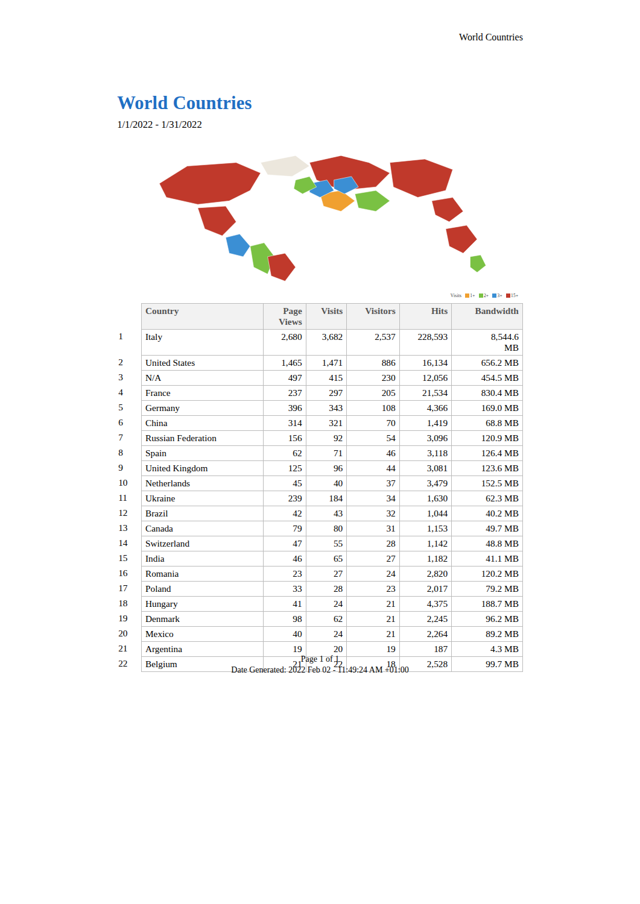World Countries
World Countries
1/1/2022 - 1/31/2022
Visits 1+ 2+ 3+ 15+
| | Country | Page Views | Visits | Visitors | Hits | Bandwidth |
| --- | --- | --- | --- | --- | --- | --- |
| 1 | Italy | 2,680 | 3,682 | 2,537 | 228,593 | 8,544.6 MB |
| 2 | United States | 1,465 | 1,471 | 886 | 16,134 | 656.2 MB |
| 3 | N/A | 497 | 415 | 230 | 12,056 | 454.5 MB |
| 4 | France | 237 | 297 | 205 | 21,534 | 830.4 MB |
| 5 | Germany | 396 | 343 | 108 | 4,366 | 169.0 MB |
| 6 | China | 314 | 321 | 70 | 1,419 | 68.8 MB |
| 7 | Russian Federation | 156 | 92 | 54 | 3,096 | 120.9 MB |
| 8 | Spain | 62 | 71 | 46 | 3,118 | 126.4 MB |
| 9 | United Kingdom | 125 | 96 | 44 | 3,081 | 123.6 MB |
| 10 | Netherlands | 45 | 40 | 37 | 3,479 | 152.5 MB |
| 11 | Ukraine | 239 | 184 | 34 | 1,630 | 62.3 MB |
| 12 | Brazil | 42 | 43 | 32 | 1,044 | 40.2 MB |
| 13 | Canada | 79 | 80 | 31 | 1,153 | 49.7 MB |
| 14 | Switzerland | 47 | 55 | 28 | 1,142 | 48.8 MB |
| 15 | India | 46 | 65 | 27 | 1,182 | 41.1 MB |
| 16 | Romania | 23 | 27 | 24 | 2,820 | 120.2 MB |
| 17 | Poland | 33 | 28 | 23 | 2,017 | 79.2 MB |
| 18 | Hungary | 41 | 24 | 21 | 4,375 | 188.7 MB |
| 19 | Denmark | 98 | 62 | 21 | 2,245 | 96.2 MB |
| 20 | Mexico | 40 | 24 | 21 | 2,264 | 89.2 MB |
| 21 | Argentina | 19 | 20 | 19 | 187 | 4.3 MB |
| 22 | Belgium | 21 | 22 | 18 | 2,528 | 99.7 MB |
Page 1 of 1
Date Generated: 2022 Feb 02 - 11:49:24 AM +01:00